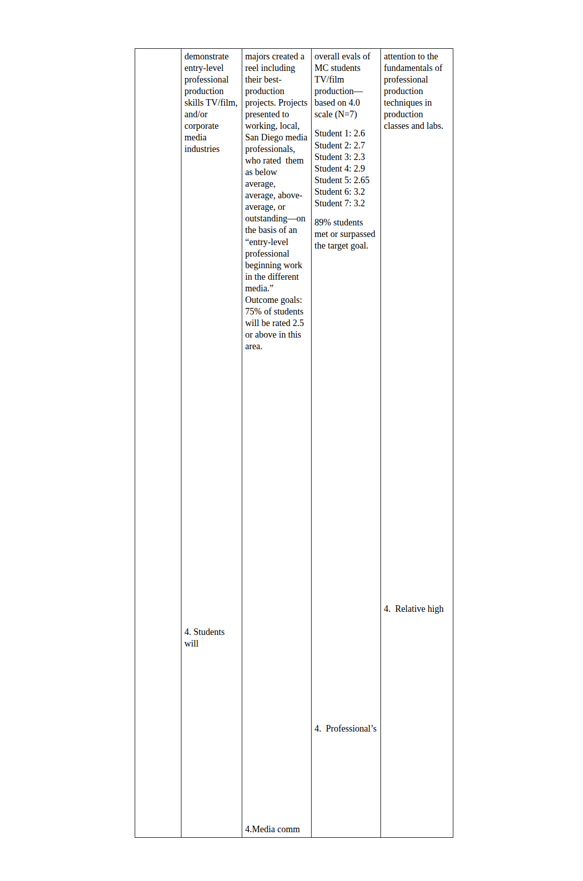| | demonstrate entry-level professional production skills TV/film, and/or corporate media industries 4. Students will | majors created a reel including their best-production projects. Projects presented to working, local, San Diego media professionals, who rated them as below average, average, above-average, or outstanding—on the basis of an “entry-level professional beginning work in the different media.” Outcome goals: 75% of students will be rated 2.5 or above in this area. 4.Media comm | overall evals of MC students TV/film production—based on 4.0 scale (N=7) Student 1: 2.6 Student 2: 2.7 Student 3: 2.3 Student 4: 2.9 Student 5: 2.65 Student 6: 3.2 Student 7: 3.2 89% students met or surpassed the target goal. 4. Professional’s | attention to the fundamentals of professional production techniques in production classes and labs. 4. Relative high |